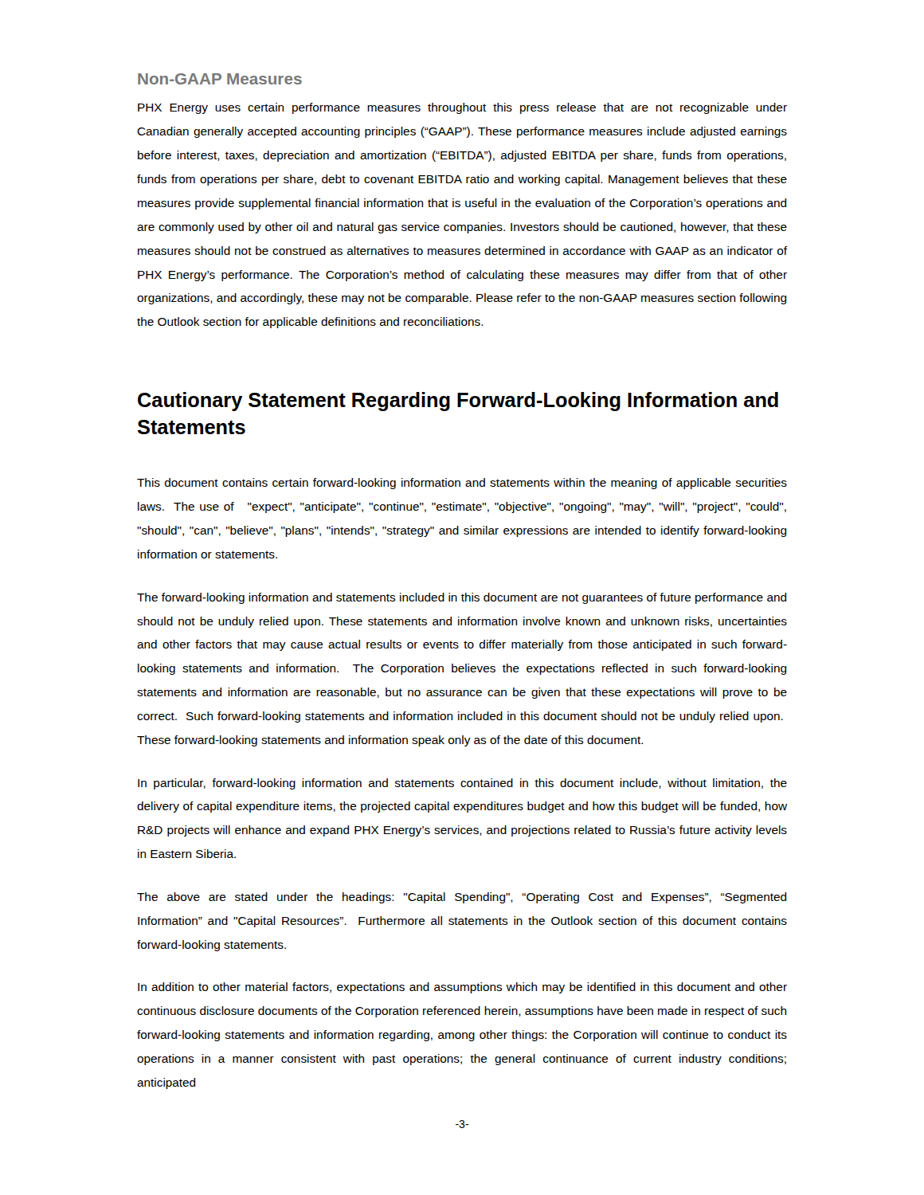Non-GAAP Measures
PHX Energy uses certain performance measures throughout this press release that are not recognizable under Canadian generally accepted accounting principles (“GAAP”). These performance measures include adjusted earnings before interest, taxes, depreciation and amortization (“EBITDA”), adjusted EBITDA per share, funds from operations, funds from operations per share, debt to covenant EBITDA ratio and working capital. Management believes that these measures provide supplemental financial information that is useful in the evaluation of the Corporation’s operations and are commonly used by other oil and natural gas service companies. Investors should be cautioned, however, that these measures should not be construed as alternatives to measures determined in accordance with GAAP as an indicator of PHX Energy’s performance. The Corporation’s method of calculating these measures may differ from that of other organizations, and accordingly, these may not be comparable. Please refer to the non-GAAP measures section following the Outlook section for applicable definitions and reconciliations.
Cautionary Statement Regarding Forward-Looking Information and Statements
This document contains certain forward-looking information and statements within the meaning of applicable securities laws. The use of "expect", "anticipate", "continue", "estimate", "objective", "ongoing", "may", "will", "project", "could", "should", "can", "believe", "plans", "intends", "strategy" and similar expressions are intended to identify forward-looking information or statements.
The forward-looking information and statements included in this document are not guarantees of future performance and should not be unduly relied upon. These statements and information involve known and unknown risks, uncertainties and other factors that may cause actual results or events to differ materially from those anticipated in such forward-looking statements and information. The Corporation believes the expectations reflected in such forward-looking statements and information are reasonable, but no assurance can be given that these expectations will prove to be correct. Such forward-looking statements and information included in this document should not be unduly relied upon. These forward-looking statements and information speak only as of the date of this document.
In particular, forward-looking information and statements contained in this document include, without limitation, the delivery of capital expenditure items, the projected capital expenditures budget and how this budget will be funded, how R&D projects will enhance and expand PHX Energy’s services, and projections related to Russia’s future activity levels in Eastern Siberia.
The above are stated under the headings: "Capital Spending", “Operating Cost and Expenses”, “Segmented Information” and "Capital Resources”. Furthermore all statements in the Outlook section of this document contains forward-looking statements.
In addition to other material factors, expectations and assumptions which may be identified in this document and other continuous disclosure documents of the Corporation referenced herein, assumptions have been made in respect of such forward-looking statements and information regarding, among other things: the Corporation will continue to conduct its operations in a manner consistent with past operations; the general continuance of current industry conditions; anticipated
-3-